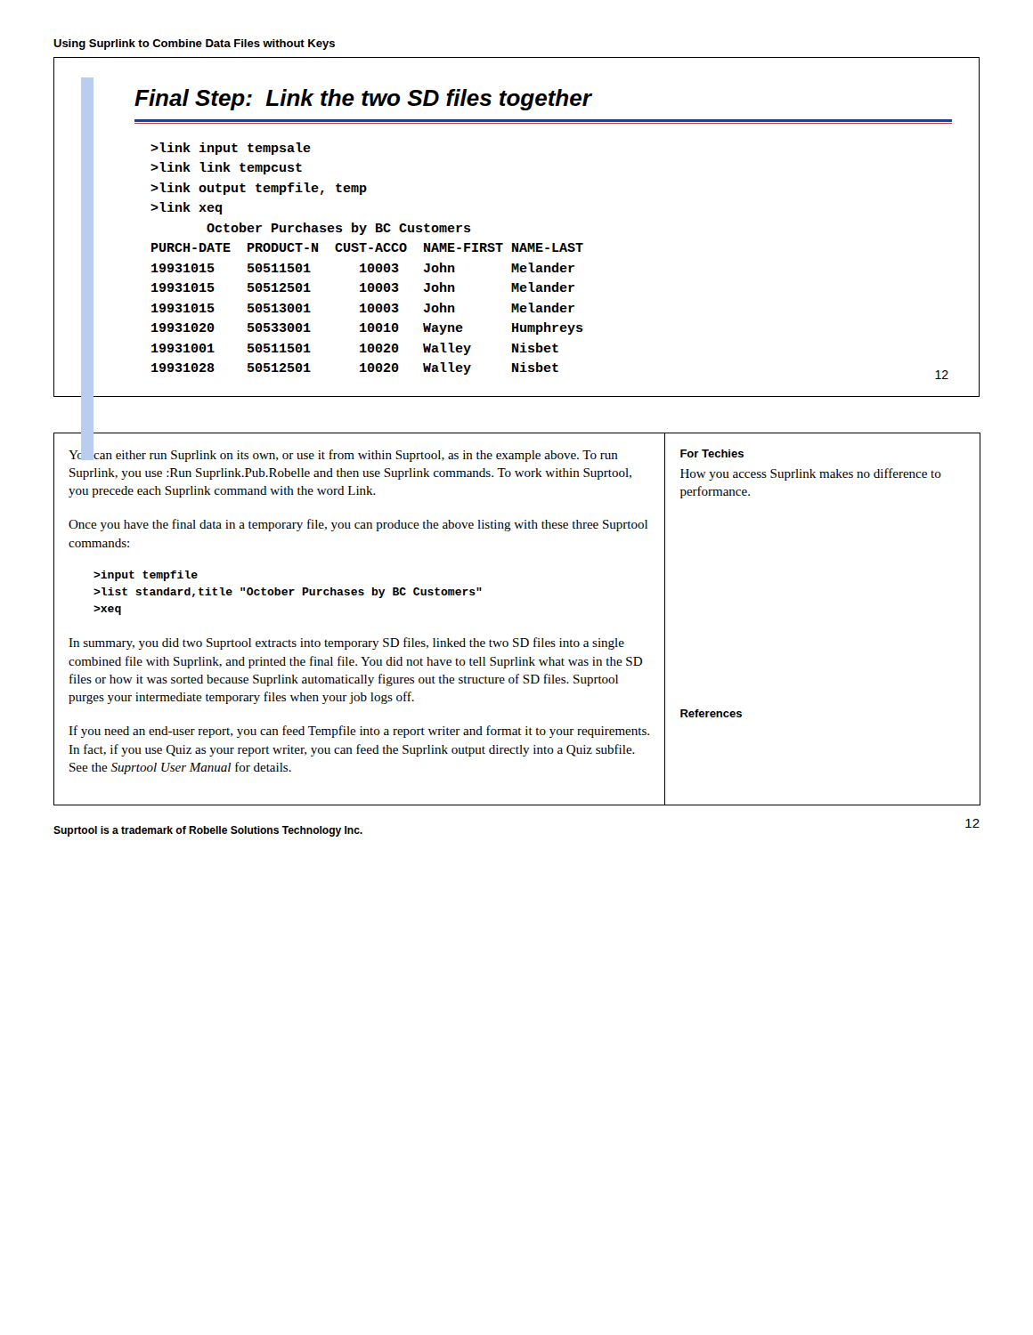Using Suprlink to Combine Data Files without Keys
Final Step: Link the two SD files together
  >link input tempsale
  >link link tempcust
  >link output tempfile, temp
  >link xeq
         October Purchases by BC Customers
  PURCH-DATE  PRODUCT-N  CUST-ACCO  NAME-FIRST NAME-LAST
  19931015    50511501      10003   John       Melander
  19931015    50512501      10003   John       Melander
  19931015    50513001      10003   John       Melander
  19931020    50533001      10010   Wayne      Humphreys
  19931001    50511501      10020   Walley     Nisbet
  19931028    50512501      10020   Walley     Nisbet
12
You can either run Suprlink on its own, or use it from within Suprtool, as in the example above. To run Suprlink, you use :Run Suprlink.Pub.Robelle and then use Suprlink commands. To work within Suprtool, you precede each Suprlink command with the word Link.
Once you have the final data in a temporary file, you can produce the above listing with these three Suprtool commands:
>input tempfile
>list standard,title "October Purchases by BC Customers"
>xeq
In summary, you did two Suprtool extracts into temporary SD files, linked the two SD files into a single combined file with Suprlink, and printed the final file. You did not have to tell Suprlink what was in the SD files or how it was sorted because Suprlink automatically figures out the structure of SD files. Suprtool purges your intermediate temporary files when your job logs off.
If you need an end-user report, you can feed Tempfile into a report writer and format it to your requirements. In fact, if you use Quiz as your report writer, you can feed the Suprlink output directly into a Quiz subfile. See the Suprtool User Manual for details.
For Techies
How you access Suprlink makes no difference to performance.
References
Suprtool is a trademark of Robelle Solutions Technology Inc.
12